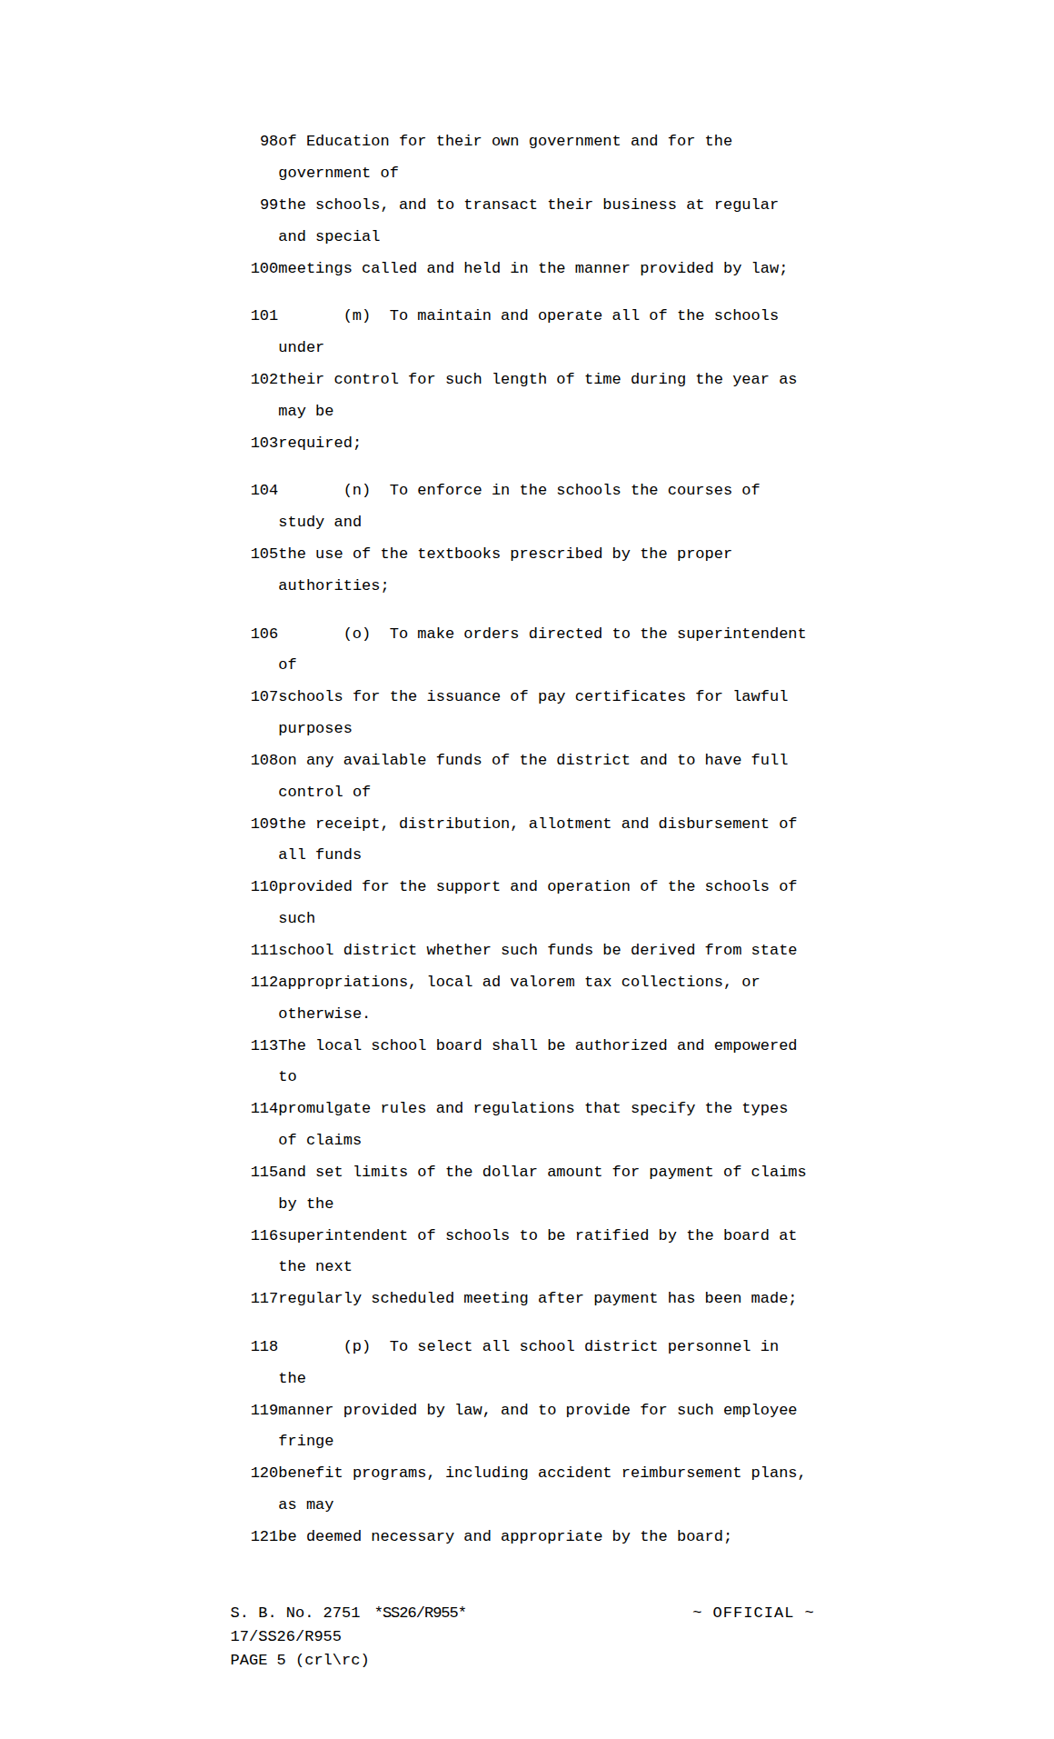| 98 | of Education for their own government and for the government of |
| 99 | the schools, and to transact their business at regular and special |
| 100 | meetings called and held in the manner provided by law; |
| 101 | (m) To maintain and operate all of the schools under |
| 102 | their control for such length of time during the year as may be |
| 103 | required; |
| 104 | (n) To enforce in the schools the courses of study and |
| 105 | the use of the textbooks prescribed by the proper authorities; |
| 106 | (o) To make orders directed to the superintendent of |
| 107 | schools for the issuance of pay certificates for lawful purposes |
| 108 | on any available funds of the district and to have full control of |
| 109 | the receipt, distribution, allotment and disbursement of all funds |
| 110 | provided for the support and operation of the schools of such |
| 111 | school district whether such funds be derived from state |
| 112 | appropriations, local ad valorem tax collections, or otherwise. |
| 113 | The local school board shall be authorized and empowered to |
| 114 | promulgate rules and regulations that specify the types of claims |
| 115 | and set limits of the dollar amount for payment of claims by the |
| 116 | superintendent of schools to be ratified by the board at the next |
| 117 | regularly scheduled meeting after payment has been made; |
| 118 | (p) To select all school district personnel in the |
| 119 | manner provided by law, and to provide for such employee fringe |
| 120 | benefit programs, including accident reimbursement plans, as may |
| 121 | be deemed necessary and appropriate by the board; |
S. B. No. 2751 *SS26/R955* ~ OFFICIAL ~
17/SS26/R955
PAGE 5 (crl\rc)